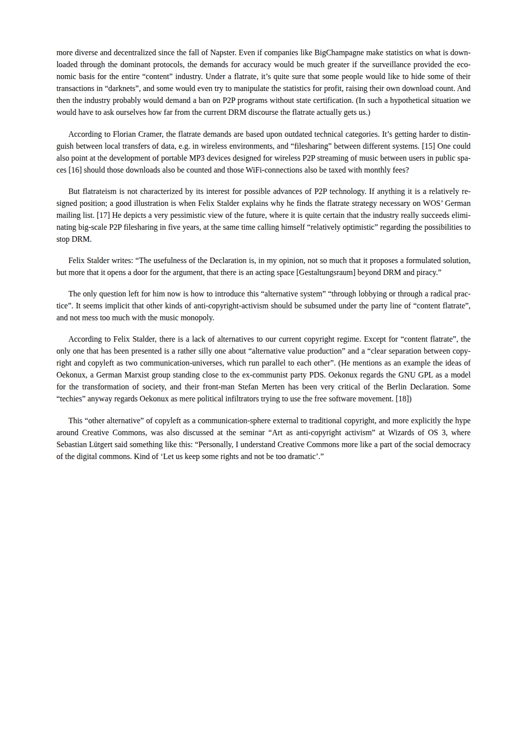more diverse and decentralized since the fall of Napster. Even if companies like BigChampagne make statistics on what is downloaded through the dominant protocols, the demands for accuracy would be much greater if the surveillance provided the economic basis for the entire “content” industry. Under a flatrate, it’s quite sure that some people would like to hide some of their transactions in “darknets”, and some would even try to manipulate the statistics for profit, raising their own download count. And then the industry probably would demand a ban on P2P programs without state certification. (In such a hypothetical situation we would have to ask ourselves how far from the current DRM discourse the flatrate actually gets us.)
According to Florian Cramer, the flatrate demands are based upon outdated technical categories. It’s getting harder to distinguish between local transfers of data, e.g. in wireless environments, and “filesharing” between different systems. [15] One could also point at the development of portable MP3 devices designed for wireless P2P streaming of music between users in public spaces [16] should those downloads also be counted and those WiFi-connections also be taxed with monthly fees?
But flatrateism is not characterized by its interest for possible advances of P2P technology. If anything it is a relatively resigned position; a good illustration is when Felix Stalder explains why he finds the flatrate strategy necessary on WOS’ German mailing list. [17] He depicts a very pessimistic view of the future, where it is quite certain that the industry really succeeds eliminating big-scale P2P filesharing in five years, at the same time calling himself “relatively optimistic” regarding the possibilities to stop DRM.
Felix Stalder writes: “The usefulness of the Declaration is, in my opinion, not so much that it proposes a formulated solution, but more that it opens a door for the argument, that there is an acting space [Gestaltungsraum] beyond DRM and piracy.”
The only question left for him now is how to introduce this “alternative system” “through lobbying or through a radical practice”. It seems implicit that other kinds of anti-copyright-activism should be subsumed under the party line of “content flatrate”, and not mess too much with the music monopoly.
According to Felix Stalder, there is a lack of alternatives to our current copyright regime. Except for “content flatrate”, the only one that has been presented is a rather silly one about “alternative value production” and a “clear separation between copyright and copyleft as two communication-universes, which run parallel to each other”. (He mentions as an example the ideas of Oekonux, a German Marxist group standing close to the ex-communist party PDS. Oekonux regards the GNU GPL as a model for the transformation of society, and their front-man Stefan Merten has been very critical of the Berlin Declaration. Some “techies” anyway regards Oekonux as mere political infiltrators trying to use the free software movement. [18])
This “other alternative” of copyleft as a communication-sphere external to traditional copyright, and more explicitly the hype around Creative Commons, was also discussed at the seminar “Art as anti-copyright activism” at Wizards of OS 3, where Sebastian Lütgert said something like this: “Personally, I understand Creative Commons more like a part of the social democracy of the digital commons. Kind of ‘Let us keep some rights and not be too dramatic’.”